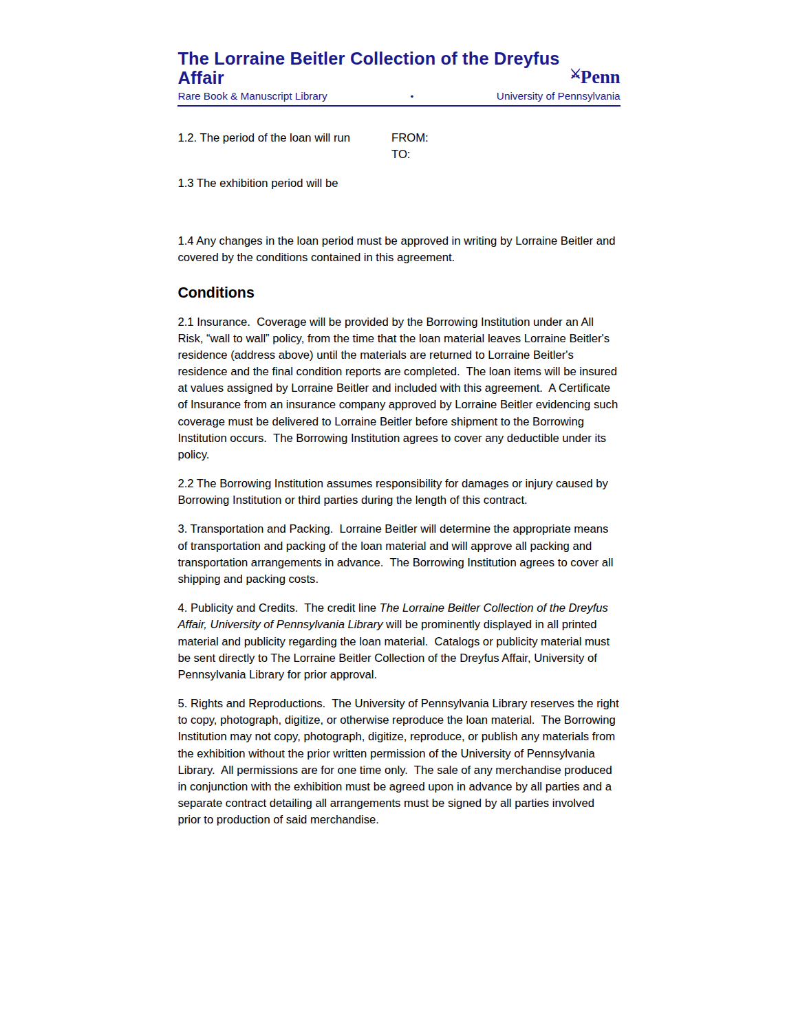The Lorraine Beitler Collection of the Dreyfus Affair
⚔Penn
Rare Book & Manuscript Library • University of Pennsylvania
1.2. The period of the loan will run
FROM:
TO:
1.3 The exhibition period will be
1.4 Any changes in the loan period must be approved in writing by Lorraine Beitler and covered by the conditions contained in this agreement.
Conditions
2.1 Insurance. Coverage will be provided by the Borrowing Institution under an All Risk, “wall to wall” policy, from the time that the loan material leaves Lorraine Beitler's residence (address above) until the materials are returned to Lorraine Beitler's residence and the final condition reports are completed. The loan items will be insured at values assigned by Lorraine Beitler and included with this agreement. A Certificate of Insurance from an insurance company approved by Lorraine Beitler evidencing such coverage must be delivered to Lorraine Beitler before shipment to the Borrowing Institution occurs. The Borrowing Institution agrees to cover any deductible under its policy.
2.2 The Borrowing Institution assumes responsibility for damages or injury caused by Borrowing Institution or third parties during the length of this contract.
3. Transportation and Packing. Lorraine Beitler will determine the appropriate means of transportation and packing of the loan material and will approve all packing and transportation arrangements in advance. The Borrowing Institution agrees to cover all shipping and packing costs.
4. Publicity and Credits. The credit line The Lorraine Beitler Collection of the Dreyfus Affair, University of Pennsylvania Library will be prominently displayed in all printed material and publicity regarding the loan material. Catalogs or publicity material must be sent directly to The Lorraine Beitler Collection of the Dreyfus Affair, University of Pennsylvania Library for prior approval.
5. Rights and Reproductions. The University of Pennsylvania Library reserves the right to copy, photograph, digitize, or otherwise reproduce the loan material. The Borrowing Institution may not copy, photograph, digitize, reproduce, or publish any materials from the exhibition without the prior written permission of the University of Pennsylvania Library. All permissions are for one time only. The sale of any merchandise produced in conjunction with the exhibition must be agreed upon in advance by all parties and a separate contract detailing all arrangements must be signed by all parties involved prior to production of said merchandise.